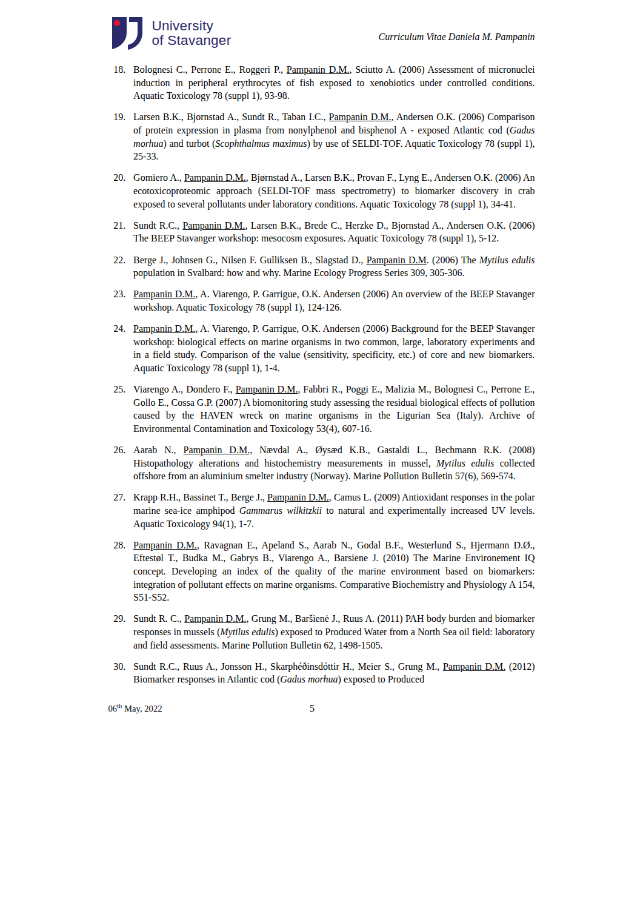University
of Stavanger
Curriculum Vitae Daniela M. Pampanin
18. Bolognesi C., Perrone E., Roggeri P., Pampanin D.M., Sciutto A. (2006) Assessment of micronuclei induction in peripheral erythrocytes of fish exposed to xenobiotics under controlled conditions. Aquatic Toxicology 78 (suppl 1), 93-98.
19. Larsen B.K., Bjornstad A., Sundt R., Taban I.C., Pampanin D.M., Andersen O.K. (2006) Comparison of protein expression in plasma from nonylphenol and bisphenol A - exposed Atlantic cod (Gadus morhua) and turbot (Scophthalmus maximus) by use of SELDI-TOF. Aquatic Toxicology 78 (suppl 1), 25-33.
20. Gomiero A., Pampanin D.M., Bjørnstad A., Larsen B.K., Provan F., Lyng E., Andersen O.K. (2006) An ecotoxicoproteomic approach (SELDI-TOF mass spectrometry) to biomarker discovery in crab exposed to several pollutants under laboratory conditions. Aquatic Toxicology 78 (suppl 1), 34-41.
21. Sundt R.C., Pampanin D.M., Larsen B.K., Brede C., Herzke D., Bjornstad A., Andersen O.K. (2006) The BEEP Stavanger workshop: mesocosm exposures. Aquatic Toxicology 78 (suppl 1), 5-12.
22. Berge J., Johnsen G., Nilsen F. Gulliksen B., Slagstad D., Pampanin D.M. (2006) The Mytilus edulis population in Svalbard: how and why. Marine Ecology Progress Series 309, 305-306.
23. Pampanin D.M., A. Viarengo, P. Garrigue, O.K. Andersen (2006) An overview of the BEEP Stavanger workshop. Aquatic Toxicology 78 (suppl 1), 124-126.
24. Pampanin D.M., A. Viarengo, P. Garrigue, O.K. Andersen (2006) Background for the BEEP Stavanger workshop: biological effects on marine organisms in two common, large, laboratory experiments and in a field study. Comparison of the value (sensitivity, specificity, etc.) of core and new biomarkers. Aquatic Toxicology 78 (suppl 1), 1-4.
25. Viarengo A., Dondero F., Pampanin D.M., Fabbri R., Poggi E., Malizia M., Bolognesi C., Perrone E., Gollo E., Cossa G.P. (2007) A biomonitoring study assessing the residual biological effects of pollution caused by the HAVEN wreck on marine organisms in the Ligurian Sea (Italy). Archive of Environmental Contamination and Toxicology 53(4), 607-16.
26. Aarab N., Pampanin D.M., Nævdal A., Øysæd K.B., Gastaldi L., Bechmann R.K. (2008) Histopathology alterations and histochemistry measurements in mussel, Mytilus edulis collected offshore from an aluminium smelter industry (Norway). Marine Pollution Bulletin 57(6), 569-574.
27. Krapp R.H., Bassinet T., Berge J., Pampanin D.M., Camus L. (2009) Antioxidant responses in the polar marine sea-ice amphipod Gammarus wilkitzkii to natural and experimentally increased UV levels. Aquatic Toxicology 94(1), 1-7.
28. Pampanin D.M., Ravagnan E., Apeland S., Aarab N., Godal B.F., Westerlund S., Hjermann D.Ø., Eftestøl T., Budka M., Gabrys B., Viarengo A., Barsiene J. (2010) The Marine Environement IQ concept. Developing an index of the quality of the marine environment based on biomarkers: integration of pollutant effects on marine organisms. Comparative Biochemistry and Physiology A 154, S51-S52.
29. Sundt R. C., Pampanin D.M., Grung M., Baršienė J., Ruus A. (2011) PAH body burden and biomarker responses in mussels (Mytilus edulis) exposed to Produced Water from a North Sea oil field: laboratory and field assessments. Marine Pollution Bulletin 62, 1498-1505.
30. Sundt R.C., Ruus A., Jonsson H., Skarphéðinsdóttir H., Meier S., Grung M., Pampanin D.M. (2012) Biomarker responses in Atlantic cod (Gadus morhua) exposed to Produced
06th May, 2022
5